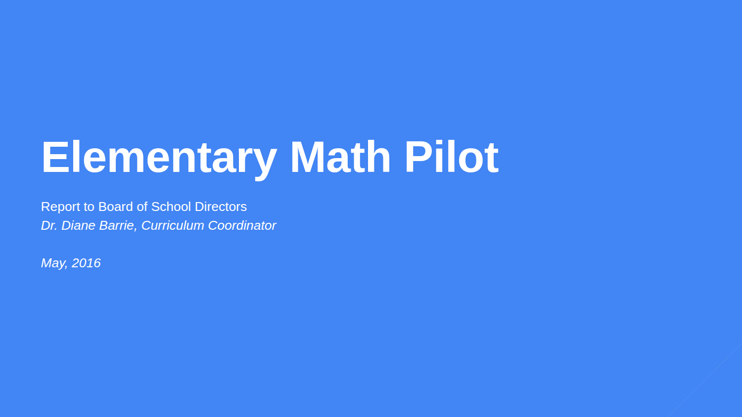Elementary Math Pilot
Report to Board of School Directors
Dr. Diane Barrie, Curriculum Coordinator
May, 2016